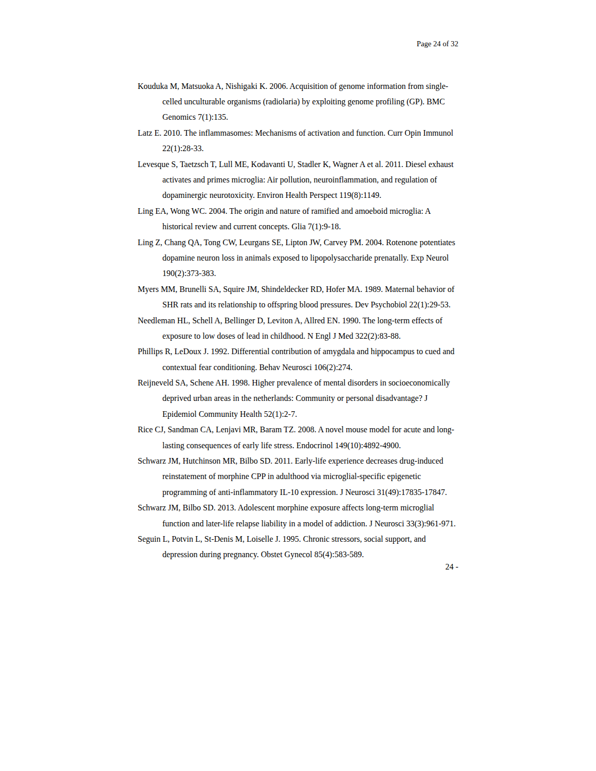Page 24 of 32
Kouduka M, Matsuoka A, Nishigaki K. 2006. Acquisition of genome information from single-celled unculturable organisms (radiolaria) by exploiting genome profiling (GP). BMC Genomics 7(1):135.
Latz E. 2010. The inflammasomes: Mechanisms of activation and function. Curr Opin Immunol 22(1):28-33.
Levesque S, Taetzsch T, Lull ME, Kodavanti U, Stadler K, Wagner A et al. 2011. Diesel exhaust activates and primes microglia: Air pollution, neuroinflammation, and regulation of dopaminergic neurotoxicity. Environ Health Perspect 119(8):1149.
Ling EA, Wong WC. 2004. The origin and nature of ramified and amoeboid microglia: A historical review and current concepts. Glia 7(1):9-18.
Ling Z, Chang QA, Tong CW, Leurgans SE, Lipton JW, Carvey PM. 2004. Rotenone potentiates dopamine neuron loss in animals exposed to lipopolysaccharide prenatally. Exp Neurol 190(2):373-383.
Myers MM, Brunelli SA, Squire JM, Shindeldecker RD, Hofer MA. 1989. Maternal behavior of SHR rats and its relationship to offspring blood pressures. Dev Psychobiol 22(1):29-53.
Needleman HL, Schell A, Bellinger D, Leviton A, Allred EN. 1990. The long-term effects of exposure to low doses of lead in childhood. N Engl J Med 322(2):83-88.
Phillips R, LeDoux J. 1992. Differential contribution of amygdala and hippocampus to cued and contextual fear conditioning. Behav Neurosci 106(2):274.
Reijneveld SA, Schene AH. 1998. Higher prevalence of mental disorders in socioeconomically deprived urban areas in the netherlands: Community or personal disadvantage? J Epidemiol Community Health 52(1):2-7.
Rice CJ, Sandman CA, Lenjavi MR, Baram TZ. 2008. A novel mouse model for acute and long-lasting consequences of early life stress. Endocrinol 149(10):4892-4900.
Schwarz JM, Hutchinson MR, Bilbo SD. 2011. Early-life experience decreases drug-induced reinstatement of morphine CPP in adulthood via microglial-specific epigenetic programming of anti-inflammatory IL-10 expression. J Neurosci 31(49):17835-17847.
Schwarz JM, Bilbo SD. 2013. Adolescent morphine exposure affects long-term microglial function and later-life relapse liability in a model of addiction. J Neurosci 33(3):961-971.
Seguin L, Potvin L, St-Denis M, Loiselle J. 1995. Chronic stressors, social support, and depression during pregnancy. Obstet Gynecol 85(4):583-589.
24 -